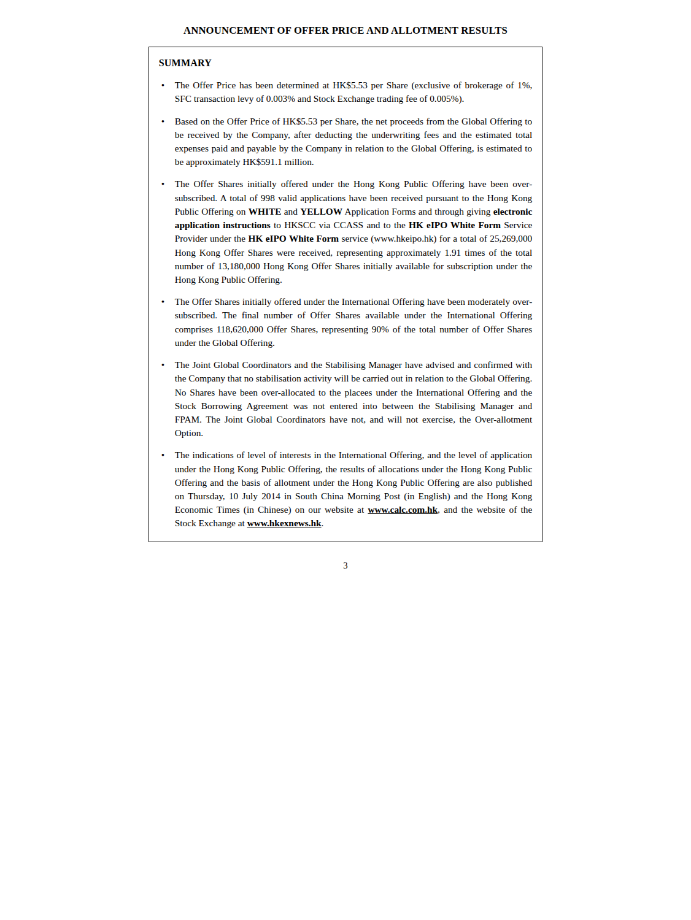Announcement of Offer Price and Allotment Results
SUMMARY
The Offer Price has been determined at HK$5.53 per Share (exclusive of brokerage of 1%, SFC transaction levy of 0.003% and Stock Exchange trading fee of 0.005%).
Based on the Offer Price of HK$5.53 per Share, the net proceeds from the Global Offering to be received by the Company, after deducting the underwriting fees and the estimated total expenses paid and payable by the Company in relation to the Global Offering, is estimated to be approximately HK$591.1 million.
The Offer Shares initially offered under the Hong Kong Public Offering have been over-subscribed. A total of 998 valid applications have been received pursuant to the Hong Kong Public Offering on WHITE and YELLOW Application Forms and through giving electronic application instructions to HKSCC via CCASS and to the HK eIPO White Form Service Provider under the HK eIPO White Form service (www.hkeipo.hk) for a total of 25,269,000 Hong Kong Offer Shares were received, representing approximately 1.91 times of the total number of 13,180,000 Hong Kong Offer Shares initially available for subscription under the Hong Kong Public Offering.
The Offer Shares initially offered under the International Offering have been moderately over- subscribed. The final number of Offer Shares available under the International Offering comprises 118,620,000 Offer Shares, representing 90% of the total number of Offer Shares under the Global Offering.
The Joint Global Coordinators and the Stabilising Manager have advised and confirmed with the Company that no stabilisation activity will be carried out in relation to the Global Offering. No Shares have been over-allocated to the placees under the International Offering and the Stock Borrowing Agreement was not entered into between the Stabilising Manager and FPAM. The Joint Global Coordinators have not, and will not exercise, the Over-allotment Option.
The indications of level of interests in the International Offering, and the level of application under the Hong Kong Public Offering, the results of allocations under the Hong Kong Public Offering and the basis of allotment under the Hong Kong Public Offering are also published on Thursday, 10 July 2014 in South China Morning Post (in English) and the Hong Kong Economic Times (in Chinese) on our website at www.calc.com.hk, and the website of the Stock Exchange at www.hkexnews.hk.
3